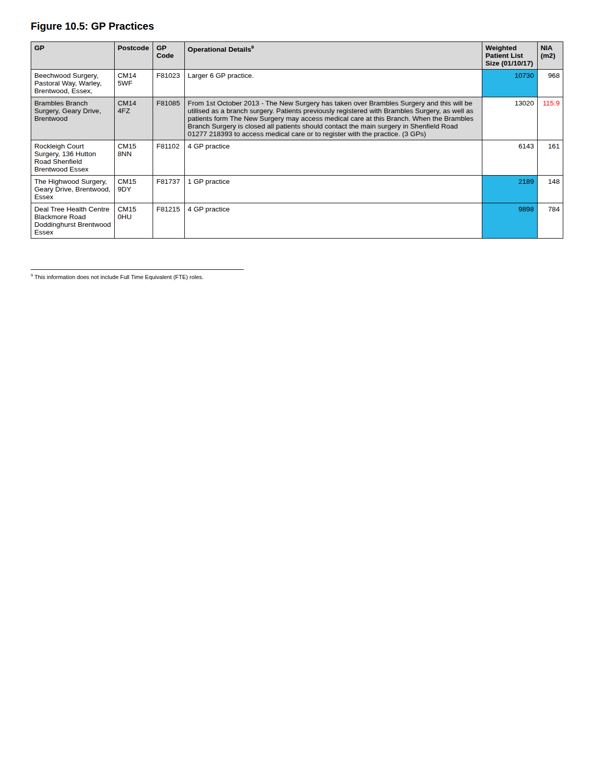Figure 10.5: GP Practices
| GP | Postcode | GP Code | Operational Details 9 | Weighted Patient List Size (01/10/17) | NIA (m2) |
| --- | --- | --- | --- | --- | --- |
| Beechwood Surgery, Pastoral Way, Warley, Brentwood, Essex, | CM14 5WF | F81023 | Larger 6 GP practice. | 10730 | 968 |
| Brambles Branch Surgery, Geary Drive, Brentwood | CM14 4FZ | F81085 | From 1st October 2013 - The New Surgery has taken over Brambles Surgery and this will be utilised as a branch surgery. Patients previously registered with Brambles Surgery, as well as patients form The New Surgery may access medical care at this Branch. When the Brambles Branch Surgery is closed all patients should contact the main surgery in Shenfield Road 01277 218393 to access medical care or to register with the practice. (3 GPs) | 13020 | 115.9 |
| Rockleigh Court Surgery, 136 Hutton Road Shenfield Brentwood Essex | CM15 8NN | F81102 | 4 GP practice | 6143 | 161 |
| The Highwood Surgery, Geary Drive, Brentwood, Essex | CM15 9DY | F81737 | 1 GP practice | 2189 | 148 |
| Deal Tree Health Centre Blackmore Road Doddinghurst Brentwood Essex | CM15 0HU | F81215 | 4 GP practice | 9898 | 784 |
9 This information does not include Full Time Equivalent (FTE) roles.